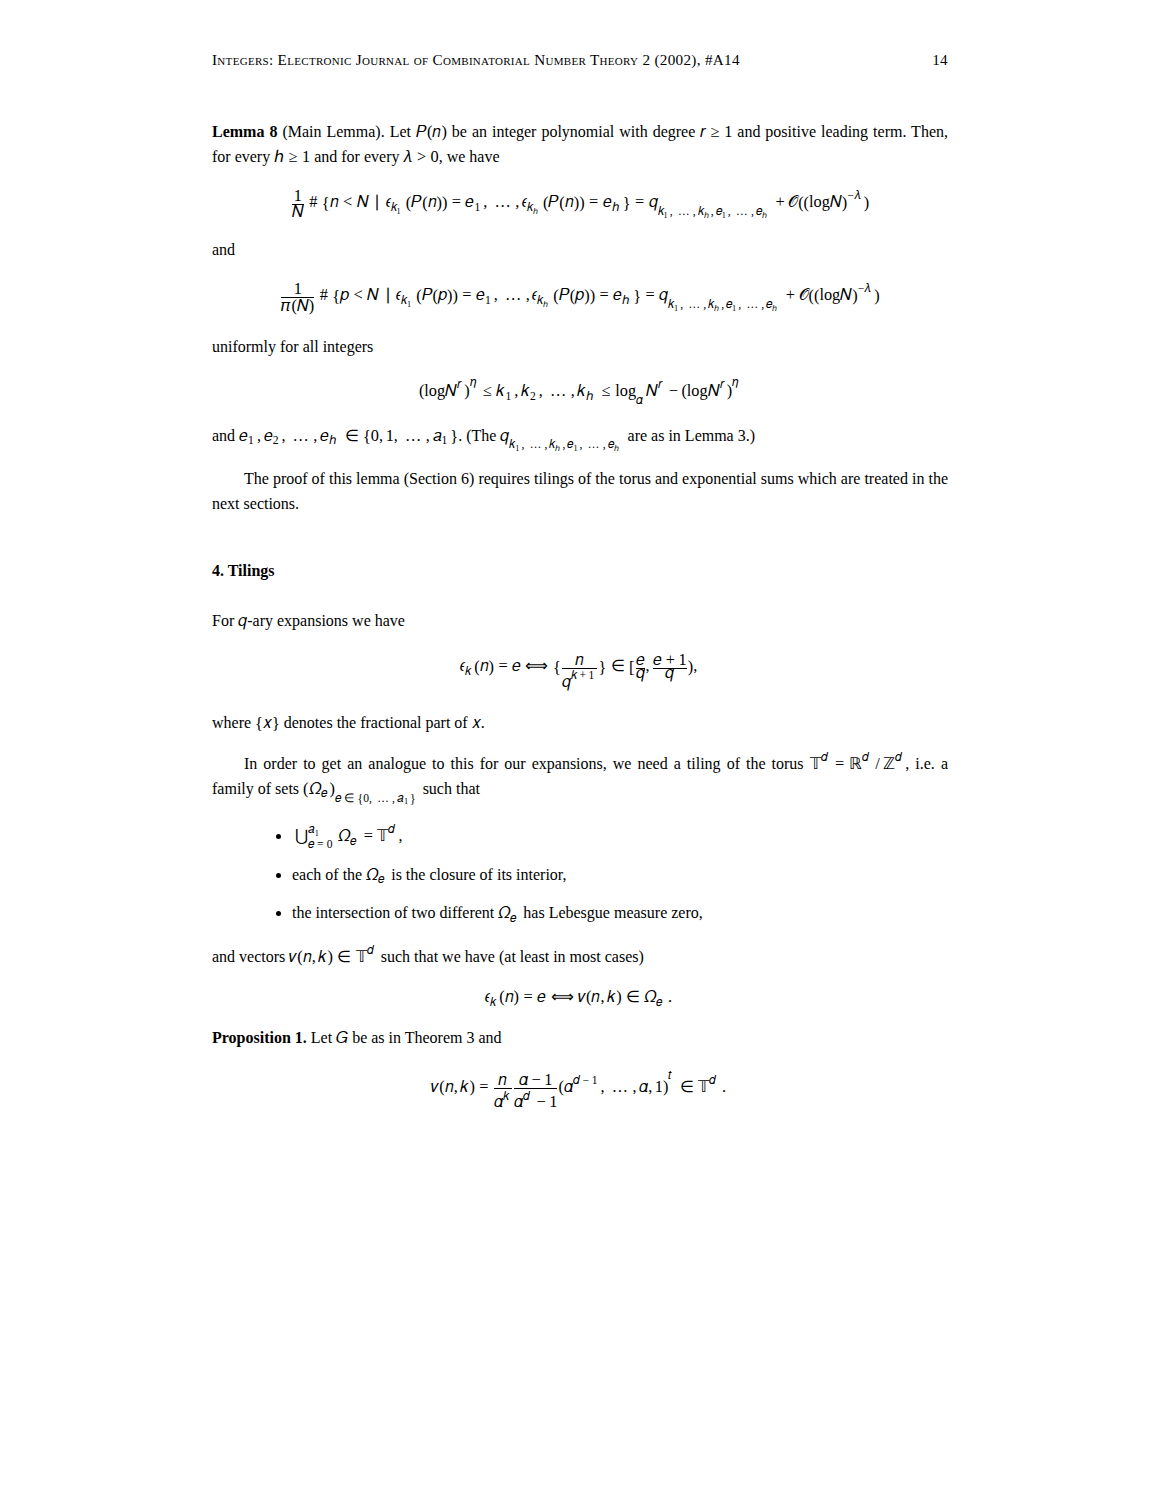14 Integers: Electronic Journal of Combinatorial Number Theory 2 (2002), #A14
Lemma 8 (Main Lemma). Let P(n) be an integer polynomial with degree r≥1 and positive leading term. Then, for every h≥1 and for every λ>0, we have
1N # { n<N ∣ ϵk1 (P(n)) =e1 ,…, ϵkh (P(n)) =eh } = qk1,…,kh,e1,…,eh + 𝒪 ( (log⁡N)−λ )
and
1π(N) # { p<N ∣ ϵk1 (P(p)) =e1 ,…, ϵkh (P(p)) =eh } = qk1,…,kh,e1,…,eh + 𝒪 ( (log⁡N)−λ )
uniformly for all integers
(log⁡Nr)η ≤ k1, k2, …, kh ≤ logα⁡Nr − (log⁡Nr)η
and e1,e2,…,eh∈{0,1,…,a1}. (The qk1,…,kh,e1,…,eh are as in Lemma 3.)
The proof of this lemma (Section 6) requires tilings of the torus and exponential sums which are treated in the next sections.
4. Tilings
For q-ary expansions we have
ϵk(n) =e ⟺ { nqk+1 } ∈ [ eq , e+1q ) ,
where {x} denotes the fractional part of x.
In order to get an analogue to this for our expansions, we need a tiling of the torus 𝕋d=ℝd/ℤd, i.e. a family of sets (Ωe)e∈{0,…,a1} such that
⋃ e=0 a1 Ωe = 𝕋d ,
each of the Ωe is the closure of its interior,
the intersection of two different Ωe has Lebesgue measure zero,
and vectors v(n,k)∈𝕋d such that we have (at least in most cases)
ϵk(n) =e ⟺ v(n,k) ∈ Ωe .
Proposition 1. Let G be as in Theorem 3 and
v(n,k) = nαk α−1αd−1 ( αd−1 ,…, α,1 ) t ∈ 𝕋d .